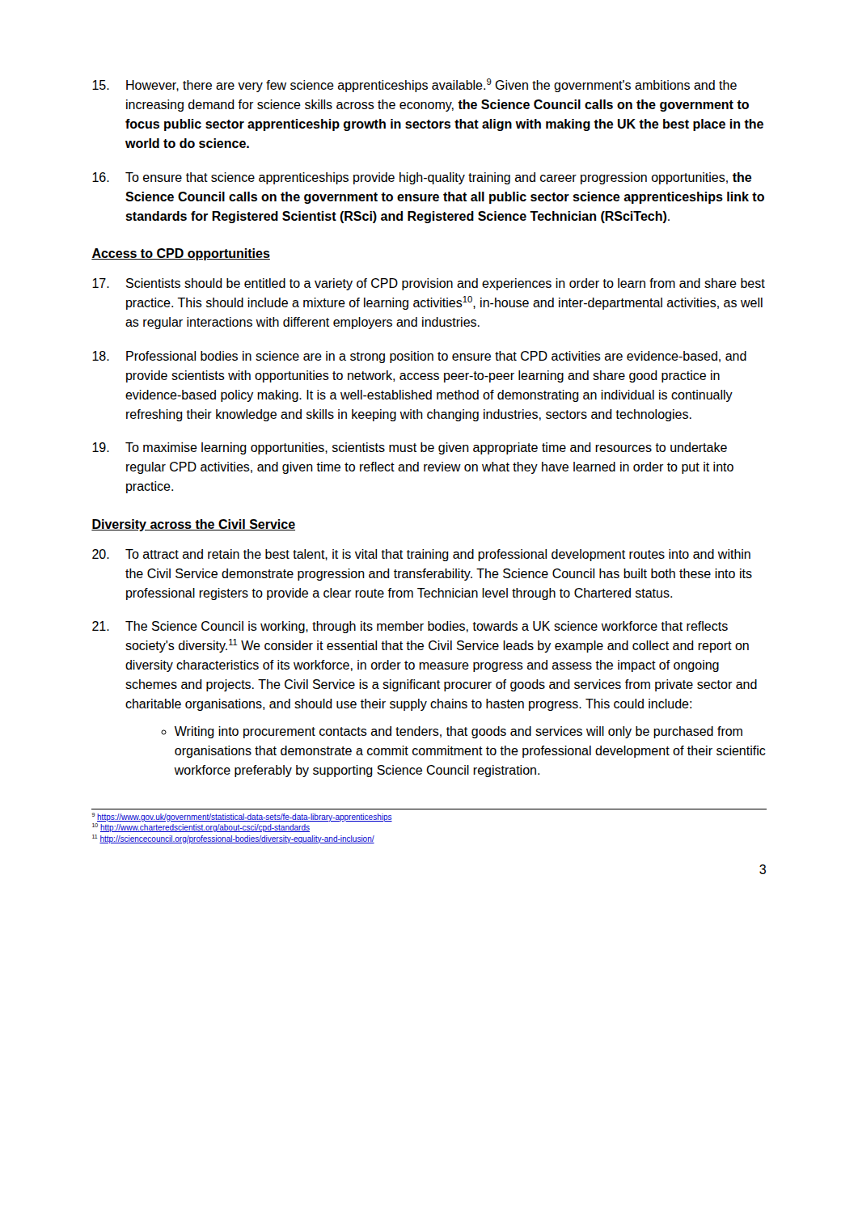15. However, there are very few science apprenticeships available.9 Given the government's ambitions and the increasing demand for science skills across the economy, the Science Council calls on the government to focus public sector apprenticeship growth in sectors that align with making the UK the best place in the world to do science.
16. To ensure that science apprenticeships provide high-quality training and career progression opportunities, the Science Council calls on the government to ensure that all public sector science apprenticeships link to standards for Registered Scientist (RSci) and Registered Science Technician (RSciTech).
Access to CPD opportunities
17. Scientists should be entitled to a variety of CPD provision and experiences in order to learn from and share best practice. This should include a mixture of learning activities10, in-house and inter-departmental activities, as well as regular interactions with different employers and industries.
18. Professional bodies in science are in a strong position to ensure that CPD activities are evidence-based, and provide scientists with opportunities to network, access peer-to-peer learning and share good practice in evidence-based policy making. It is a well-established method of demonstrating an individual is continually refreshing their knowledge and skills in keeping with changing industries, sectors and technologies.
19. To maximise learning opportunities, scientists must be given appropriate time and resources to undertake regular CPD activities, and given time to reflect and review on what they have learned in order to put it into practice.
Diversity across the Civil Service
20. To attract and retain the best talent, it is vital that training and professional development routes into and within the Civil Service demonstrate progression and transferability. The Science Council has built both these into its professional registers to provide a clear route from Technician level through to Chartered status.
21. The Science Council is working, through its member bodies, towards a UK science workforce that reflects society's diversity.11 We consider it essential that the Civil Service leads by example and collect and report on diversity characteristics of its workforce, in order to measure progress and assess the impact of ongoing schemes and projects. The Civil Service is a significant procurer of goods and services from private sector and charitable organisations, and should use their supply chains to hasten progress. This could include:
Writing into procurement contacts and tenders, that goods and services will only be purchased from organisations that demonstrate a commit commitment to the professional development of their scientific workforce preferably by supporting Science Council registration.
9 https://www.gov.uk/government/statistical-data-sets/fe-data-library-apprenticeships
10 http://www.charteredscientist.org/about-csci/cpd-standards
11 http://sciencecouncil.org/professional-bodies/diversity-equality-and-inclusion/
3